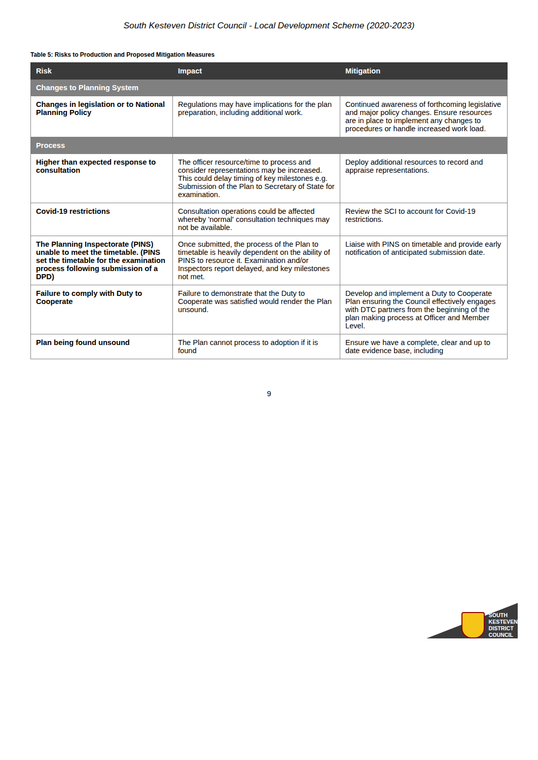South Kesteven District Council - Local Development Scheme (2020-2023)
Table 5: Risks to Production and Proposed Mitigation Measures
| Risk | Impact | Mitigation |
| --- | --- | --- |
| Changes to Planning System |
| Changes in legislation or to National Planning Policy | Regulations may have implications for the plan preparation, including additional work. | Continued awareness of forthcoming legislative and major policy changes. Ensure resources are in place to implement any changes to procedures or handle increased work load. |
| Process |
| Higher than expected response to consultation | The officer resource/time to process and consider representations may be increased. This could delay timing of key milestones e.g. Submission of the Plan to Secretary of State for examination. | Deploy additional resources to record and appraise representations. |
| Covid-19 restrictions | Consultation operations could be affected whereby 'normal' consultation techniques may not be available. | Review the SCI to account for Covid-19 restrictions. |
| The Planning Inspectorate (PINS) unable to meet the timetable. (PINS set the timetable for the examination process following submission of a DPD) | Once submitted, the process of the Plan to timetable is heavily dependent on the ability of PINS to resource it. Examination and/or Inspectors report delayed, and key milestones not met. | Liaise with PINS on timetable and provide early notification of anticipated submission date. |
| Failure to comply with Duty to Cooperate | Failure to demonstrate that the Duty to Cooperate was satisfied would render the Plan unsound. | Develop and implement a Duty to Cooperate Plan ensuring the Council effectively engages with DTC partners from the beginning of the plan making process at Officer and Member Level. |
| Plan being found unsound | The Plan cannot process to adoption if it is found | Ensure we have a complete, clear and up to date evidence base, including |
9
South
Kesteven
District
Council